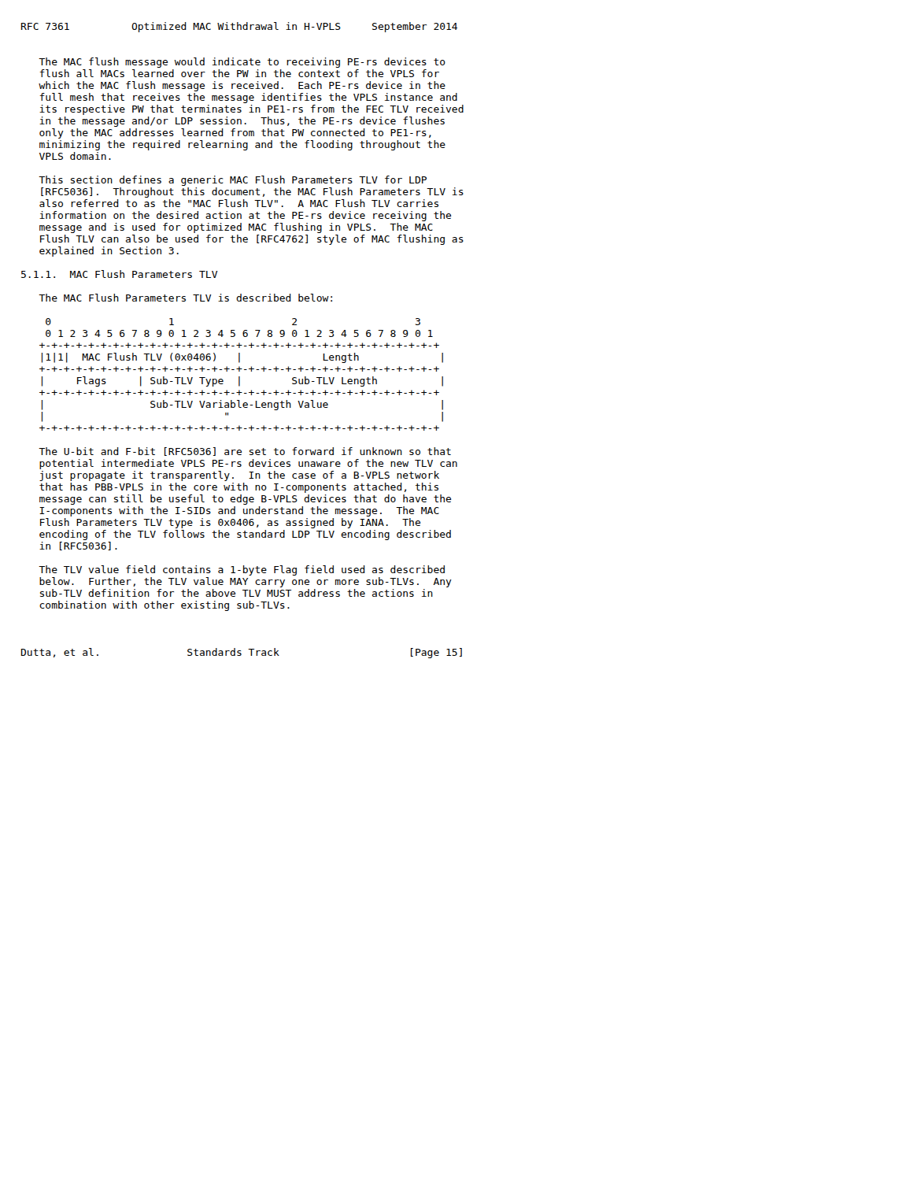RFC 7361 Optimized MAC Withdrawal in H-VPLS September 2014 The MAC flush message would indicate to receiving PE-rs devices to flush all MACs learned over the PW in the context of the VPLS for which the MAC flush message is received. Each PE-rs device in the full mesh that receives the message identifies the VPLS instance and its respective PW that terminates in PE1-rs from the FEC TLV received in the message and/or LDP session. Thus, the PE-rs device flushes only the MAC addresses learned from that PW connected to PE1-rs, minimizing the required relearning and the flooding throughout the VPLS domain. This section defines a generic MAC Flush Parameters TLV for LDP [RFC5036]. Throughout this document, the MAC Flush Parameters TLV is also referred to as the "MAC Flush TLV". A MAC Flush TLV carries information on the desired action at the PE-rs device receiving the message and is used for optimized MAC flushing in VPLS. The MAC Flush TLV can also be used for the [RFC4762] style of MAC flushing as explained in Section 3. 5.1.1. MAC Flush Parameters TLV The MAC Flush Parameters TLV is described below: 0 1 2 3 0 1 2 3 4 5 6 7 8 9 0 1 2 3 4 5 6 7 8 9 0 1 2 3 4 5 6 7 8 9 0 1 +-+-+-+-+-+-+-+-+-+-+-+-+-+-+-+-+-+-+-+-+-+-+-+-+-+-+-+-+-+-+-+-+ |1|1| MAC Flush TLV (0x0406) | Length | +-+-+-+-+-+-+-+-+-+-+-+-+-+-+-+-+-+-+-+-+-+-+-+-+-+-+-+-+-+-+-+-+ | Flags | Sub-TLV Type | Sub-TLV Length | +-+-+-+-+-+-+-+-+-+-+-+-+-+-+-+-+-+-+-+-+-+-+-+-+-+-+-+-+-+-+-+-+ | Sub-TLV Variable-Length Value | | " | +-+-+-+-+-+-+-+-+-+-+-+-+-+-+-+-+-+-+-+-+-+-+-+-+-+-+-+-+-+-+-+-+ The U-bit and F-bit [RFC5036] are set to forward if unknown so that potential intermediate VPLS PE-rs devices unaware of the new TLV can just propagate it transparently. In the case of a B-VPLS network that has PBB-VPLS in the core with no I-components attached, this message can still be useful to edge B-VPLS devices that do have the I-components with the I-SIDs and understand the message. The MAC Flush Parameters TLV type is 0x0406, as assigned by IANA. The encoding of the TLV follows the standard LDP TLV encoding described in [RFC5036]. The TLV value field contains a 1-byte Flag field used as described below. Further, the TLV value MAY carry one or more sub-TLVs. Any sub-TLV definition for the above TLV MUST address the actions in combination with other existing sub-TLVs. Dutta, et al. Standards Track [Page 15]